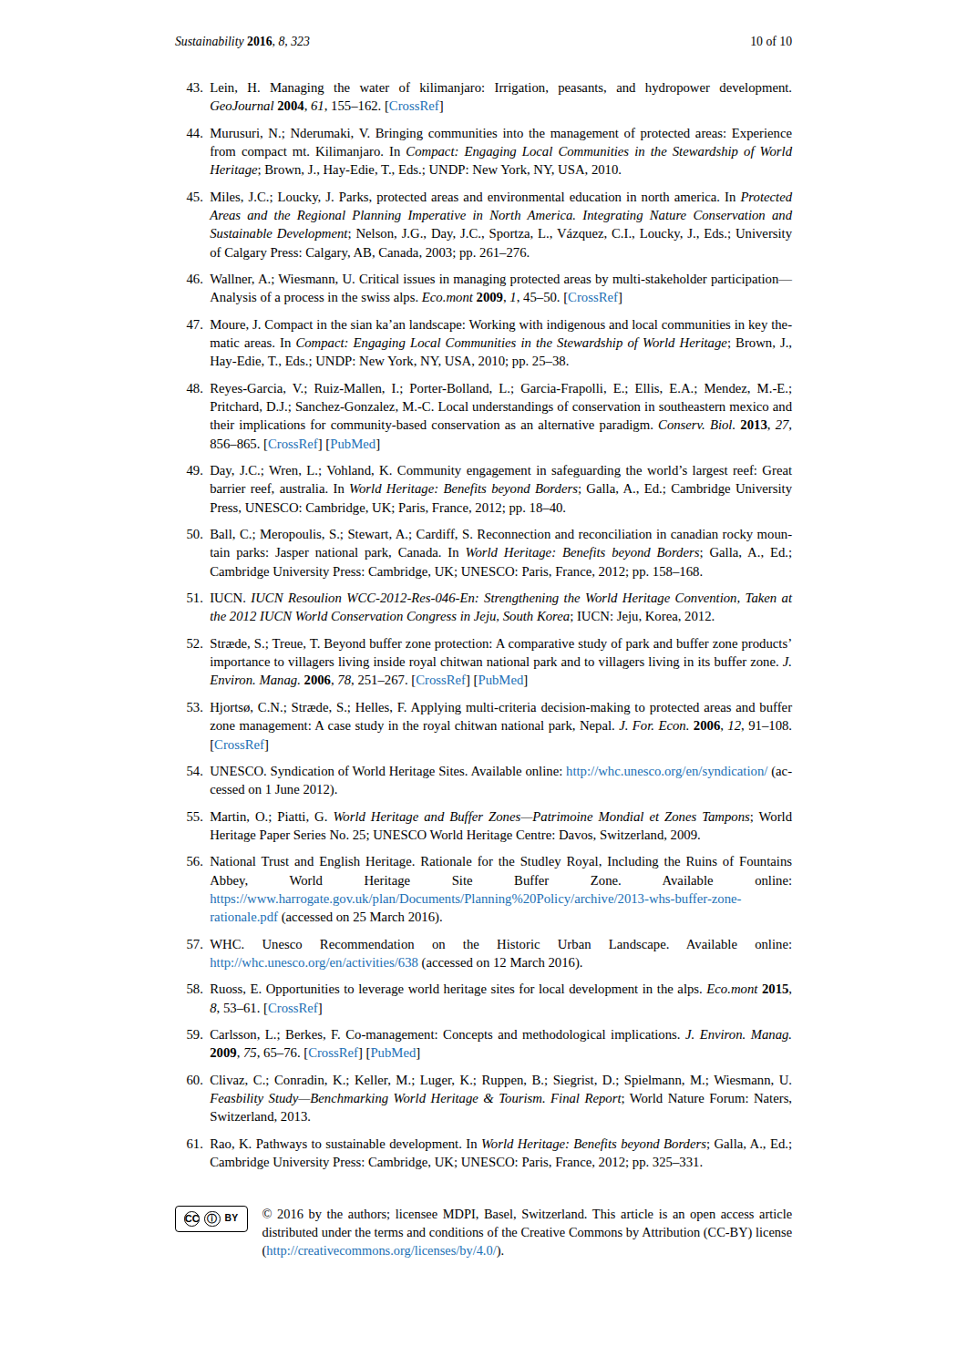Sustainability 2016, 8, 323
10 of 10
Lein, H. Managing the water of kilimanjaro: Irrigation, peasants, and hydropower development. GeoJournal 2004, 61, 155–162. [CrossRef]
Murusuri, N.; Nderumaki, V. Bringing communities into the management of protected areas: Experience from compact mt. Kilimanjaro. In Compact: Engaging Local Communities in the Stewardship of World Heritage; Brown, J., Hay-Edie, T., Eds.; UNDP: New York, NY, USA, 2010.
Miles, J.C.; Loucky, J. Parks, protected areas and environmental education in north america. In Protected Areas and the Regional Planning Imperative in North America. Integrating Nature Conservation and Sustainable Development; Nelson, J.G., Day, J.C., Sportza, L., Vázquez, C.I., Loucky, J., Eds.; University of Calgary Press: Calgary, AB, Canada, 2003; pp. 261–276.
Wallner, A.; Wiesmann, U. Critical issues in managing protected areas by multi-stakeholder participation—Analysis of a process in the swiss alps. Eco.mont 2009, 1, 45–50. [CrossRef]
Moure, J. Compact in the sian ka’an landscape: Working with indigenous and local communities in key thematic areas. In Compact: Engaging Local Communities in the Stewardship of World Heritage; Brown, J., Hay-Edie, T., Eds.; UNDP: New York, NY, USA, 2010; pp. 25–38.
Reyes-Garcia, V.; Ruiz-Mallen, I.; Porter-Bolland, L.; Garcia-Frapolli, E.; Ellis, E.A.; Mendez, M.-E.; Pritchard, D.J.; Sanchez-Gonzalez, M.-C. Local understandings of conservation in southeastern mexico and their implications for community-based conservation as an alternative paradigm. Conserv. Biol. 2013, 27, 856–865. [CrossRef] [PubMed]
Day, J.C.; Wren, L.; Vohland, K. Community engagement in safeguarding the world’s largest reef: Great barrier reef, australia. In World Heritage: Benefits beyond Borders; Galla, A., Ed.; Cambridge University Press, UNESCO: Cambridge, UK; Paris, France, 2012; pp. 18–40.
Ball, C.; Meropoulis, S.; Stewart, A.; Cardiff, S. Reconnection and reconciliation in canadian rocky mountain parks: Jasper national park, Canada. In World Heritage: Benefits beyond Borders; Galla, A., Ed.; Cambridge University Press: Cambridge, UK; UNESCO: Paris, France, 2012; pp. 158–168.
IUCN. IUCN Resoulion WCC-2012-Res-046-En: Strengthening the World Heritage Convention, Taken at the 2012 IUCN World Conservation Congress in Jeju, South Korea; IUCN: Jeju, Korea, 2012.
Stræde, S.; Treue, T. Beyond buffer zone protection: A comparative study of park and buffer zone products’ importance to villagers living inside royal chitwan national park and to villagers living in its buffer zone. J. Environ. Manag. 2006, 78, 251–267. [CrossRef] [PubMed]
Hjortsø, C.N.; Stræde, S.; Helles, F. Applying multi-criteria decision-making to protected areas and buffer zone management: A case study in the royal chitwan national park, Nepal. J. For. Econ. 2006, 12, 91–108. [CrossRef]
UNESCO. Syndication of World Heritage Sites. Available online: http://whc.unesco.org/en/syndication/ (accessed on 1 June 2012).
Martin, O.; Piatti, G. World Heritage and Buffer Zones—Patrimoine Mondial et Zones Tampons; World Heritage Paper Series No. 25; UNESCO World Heritage Centre: Davos, Switzerland, 2009.
National Trust and English Heritage. Rationale for the Studley Royal, Including the Ruins of Fountains Abbey, World Heritage Site Buffer Zone. Available online: https://www.harrogate.gov.uk/plan/Documents/Planning%20Policy/archive/2013-whs-buffer-zone-rationale.pdf (accessed on 25 March 2016).
WHC. Unesco Recommendation on the Historic Urban Landscape. Available online: http://whc.unesco.org/en/activities/638 (accessed on 12 March 2016).
Ruoss, E. Opportunities to leverage world heritage sites for local development in the alps. Eco.mont 2015, 8, 53–61. [CrossRef]
Carlsson, L.; Berkes, F. Co-management: Concepts and methodological implications. J. Environ. Manag. 2009, 75, 65–76. [CrossRef] [PubMed]
Clivaz, C.; Conradin, K.; Keller, M.; Luger, K.; Ruppen, B.; Siegrist, D.; Spielmann, M.; Wiesmann, U. Feasbility Study—Benchmarking World Heritage & Tourism. Final Report; World Nature Forum: Naters, Switzerland, 2013.
Rao, K. Pathways to sustainable development. In World Heritage: Benefits beyond Borders; Galla, A., Ed.; Cambridge University Press: Cambridge, UK; UNESCO: Paris, France, 2012; pp. 325–331.
CC ⓘ BY
© 2016 by the authors; licensee MDPI, Basel, Switzerland. This article is an open access article distributed under the terms and conditions of the Creative Commons by Attribution (CC-BY) license (http://creativecommons.org/licenses/by/4.0/).